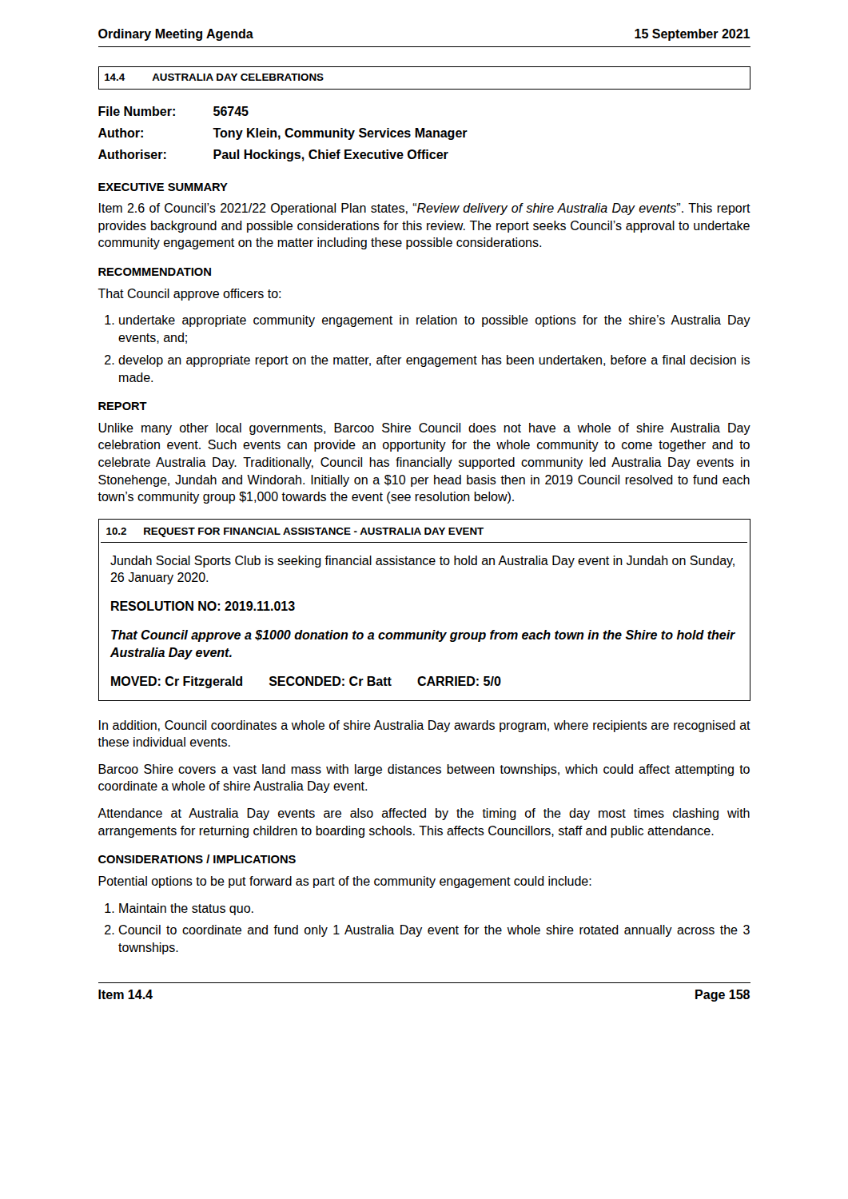Ordinary Meeting Agenda 15 September 2021
14.4 AUSTRALIA DAY CELEBRATIONS
File Number: 56745
Author: Tony Klein, Community Services Manager
Authoriser: Paul Hockings, Chief Executive Officer
Executive Summary
Item 2.6 of Council’s 2021/22 Operational Plan states, “Review delivery of shire Australia Day events”. This report provides background and possible considerations for this review. The report seeks Council’s approval to undertake community engagement on the matter including these possible considerations.
Recommendation
That Council approve officers to:
undertake appropriate community engagement in relation to possible options for the shire’s Australia Day events, and;
develop an appropriate report on the matter, after engagement has been undertaken, before a final decision is made.
Report
Unlike many other local governments, Barcoo Shire Council does not have a whole of shire Australia Day celebration event. Such events can provide an opportunity for the whole community to come together and to celebrate Australia Day. Traditionally, Council has financially supported community led Australia Day events in Stonehenge, Jundah and Windorah. Initially on a $10 per head basis then in 2019 Council resolved to fund each town’s community group $1,000 towards the event (see resolution below).
10.2 REQUEST FOR FINANCIAL ASSISTANCE - AUSTRALIA DAY EVENT
Jundah Social Sports Club is seeking financial assistance to hold an Australia Day event in Jundah on Sunday, 26 January 2020.
RESOLUTION NO: 2019.11.013
That Council approve a $1000 donation to a community group from each town in the Shire to hold their Australia Day event.
MOVED: Cr Fitzgerald SECONDED: Cr Batt CARRIED: 5/0
In addition, Council coordinates a whole of shire Australia Day awards program, where recipients are recognised at these individual events.
Barcoo Shire covers a vast land mass with large distances between townships, which could affect attempting to coordinate a whole of shire Australia Day event.
Attendance at Australia Day events are also affected by the timing of the day most times clashing with arrangements for returning children to boarding schools. This affects Councillors, staff and public attendance.
Considerations / Implications
Potential options to be put forward as part of the community engagement could include:
Maintain the status quo.
Council to coordinate and fund only 1 Australia Day event for the whole shire rotated annually across the 3 townships.
Item 14.4 Page 158